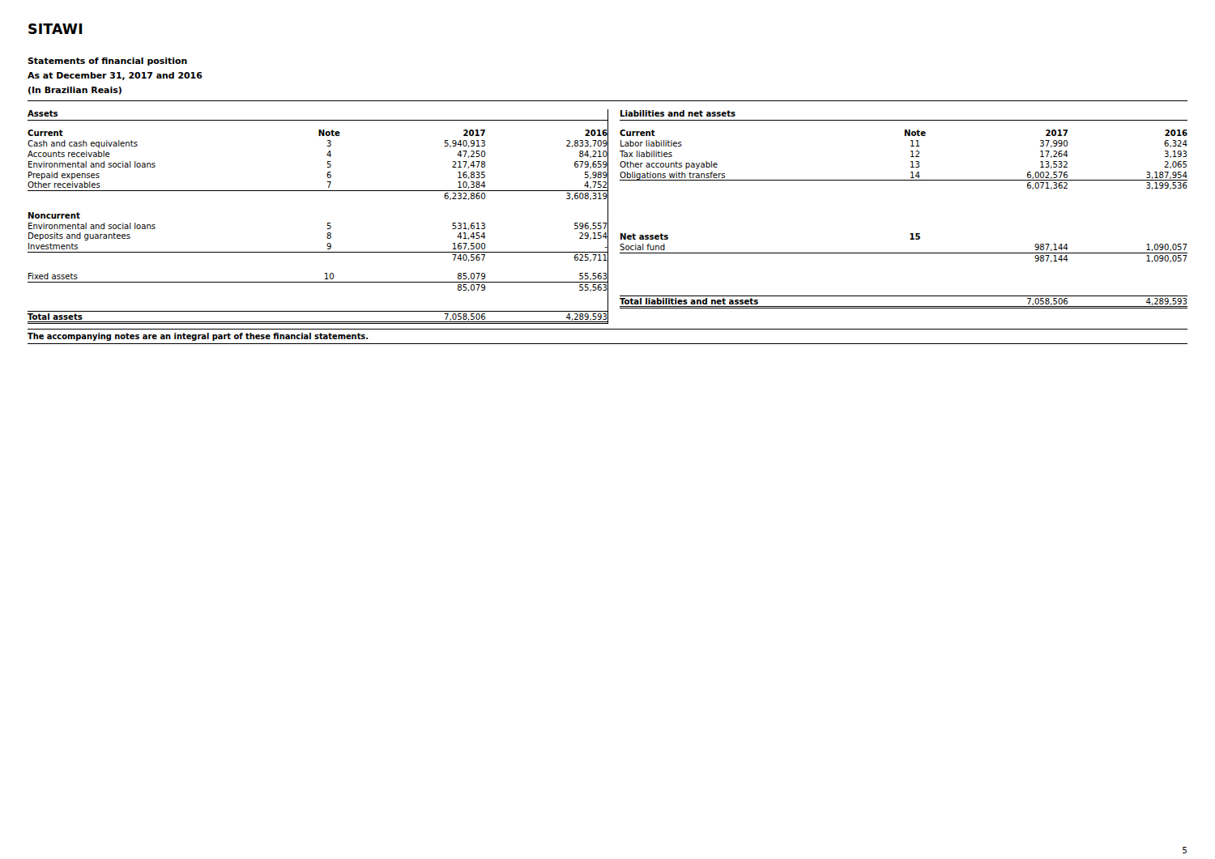SITAWI
Statements of financial position
As at December 31, 2017 and 2016
(In Brazilian Reais)
Assets
| Current | Note | 2017 | 2016 |
| Cash and cash equivalents | 3 | 5,940,913 | 2,833,709 |
| Accounts receivable | 4 | 47,250 | 84,210 |
| Environmental and social loans | 5 | 217,478 | 679,659 |
| Prepaid expenses | 6 | 16,835 | 5,989 |
| Other receivables | 7 | 10,384 | 4,752 |
| | | 6,232,860 | 3,608,319 |
| Noncurrent | | | |
| Environmental and social loans | 5 | 531,613 | 596,557 |
| Deposits and guarantees | 8 | 41,454 | 29,154 |
| Investments | 9 | 167,500 | - |
| | | 740,567 | 625,711 |
| Fixed assets | 10 | 85,079 | 55,563 |
| | | 85,079 | 55,563 |
| Total assets | | 7,058,506 | 4,289,593 |
Liabilities and net assets
| Current | Note | 2017 | 2016 |
| Labor liabilities | 11 | 37,990 | 6,324 |
| Tax liabilities | 12 | 17,264 | 3,193 |
| Other accounts payable | 13 | 13,532 | 2,065 |
| Obligations with transfers | 14 | 6,002,576 | 3,187,954 |
| | | 6,071,362 | 3,199,536 |
| Net assets | 15 | | |
| Social fund | | 987,144 | 1,090,057 |
| | | 987,144 | 1,090,057 |
| Total liabilities and net assets | | 7,058,506 | 4,289,593 |
The accompanying notes are an integral part of these financial statements.
5